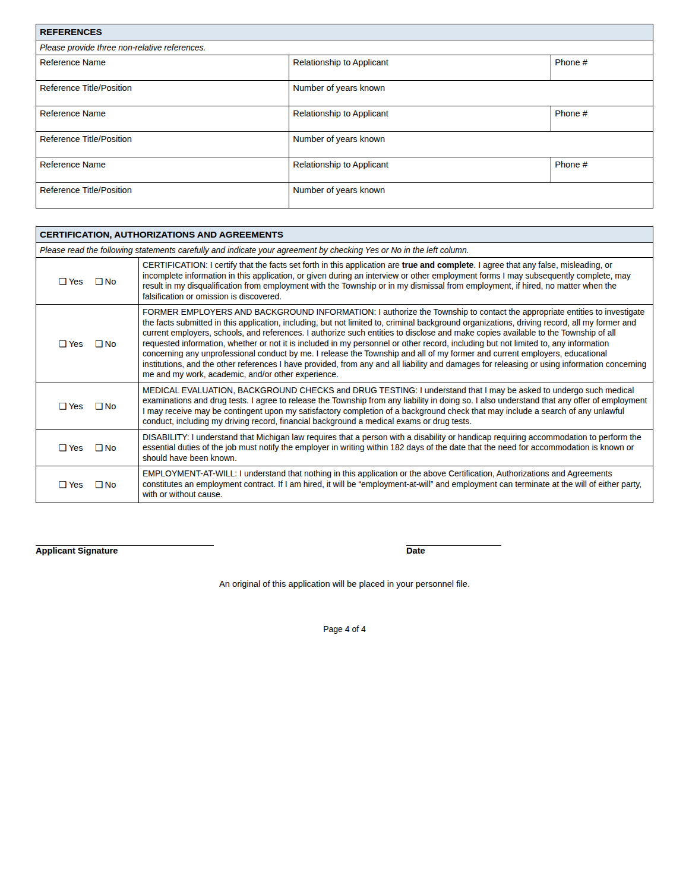| REFERENCES |
| Please provide three non-relative references. |
| Reference Name | Relationship to Applicant | Phone # |
| Reference Title/Position | Number of years known |
| Reference Name | Relationship to Applicant | Phone # |
| Reference Title/Position | Number of years known |
| Reference Name | Relationship to Applicant | Phone # |
| Reference Title/Position | Number of years known |
| CERTIFICATION, AUTHORIZATIONS AND AGREEMENTS |
| Please read the following statements carefully and indicate your agreement by checking Yes or No in the left column. |
| Yes No | CERTIFICATION: I certify that the facts set forth in this application are true and complete . I agree that any false, misleading, or incomplete information in this application, or given during an interview or other employment forms I may subsequently complete, may result in my disqualification from employment with the Township or in my dismissal from employment, if hired, no matter when the falsification or omission is discovered. |
| Yes No | FORMER EMPLOYERS AND BACKGROUND INFORMATION: I authorize the Township to contact the appropriate entities to investigate the facts submitted in this application, including, but not limited to, criminal background organizations, driving record, all my former and current employers, schools, and references. I authorize such entities to disclose and make copies available to the Township of all requested information, whether or not it is included in my personnel or other record, including but not limited to, any information concerning any unprofessional conduct by me. I release the Township and all of my former and current employers, educational institutions, and the other references I have provided, from any and all liability and damages for releasing or using information concerning me and my work, academic, and/or other experience. |
| Yes No | MEDICAL EVALUATION, BACKGROUND CHECKS and DRUG TESTING: I understand that I may be asked to undergo such medical examinations and drug tests. I agree to release the Township from any liability in doing so. I also understand that any offer of employment I may receive may be contingent upon my satisfactory completion of a background check that may include a search of any unlawful conduct, including my driving record, financial background a medical exams or drug tests. |
| Yes No | DISABILITY: I understand that Michigan law requires that a person with a disability or handicap requiring accommodation to perform the essential duties of the job must notify the employer in writing within 182 days of the date that the need for accommodation is known or should have been known. |
| Yes No | EMPLOYMENT-AT-WILL: I understand that nothing in this application or the above Certification, Authorizations and Agreements constitutes an employment contract. If I am hired, it will be “employment-at-will” and employment can terminate at the will of either party, with or without cause. |
| Applicant Signature | | Date |
An original of this application will be placed in your personnel file.
Page 4 of 4